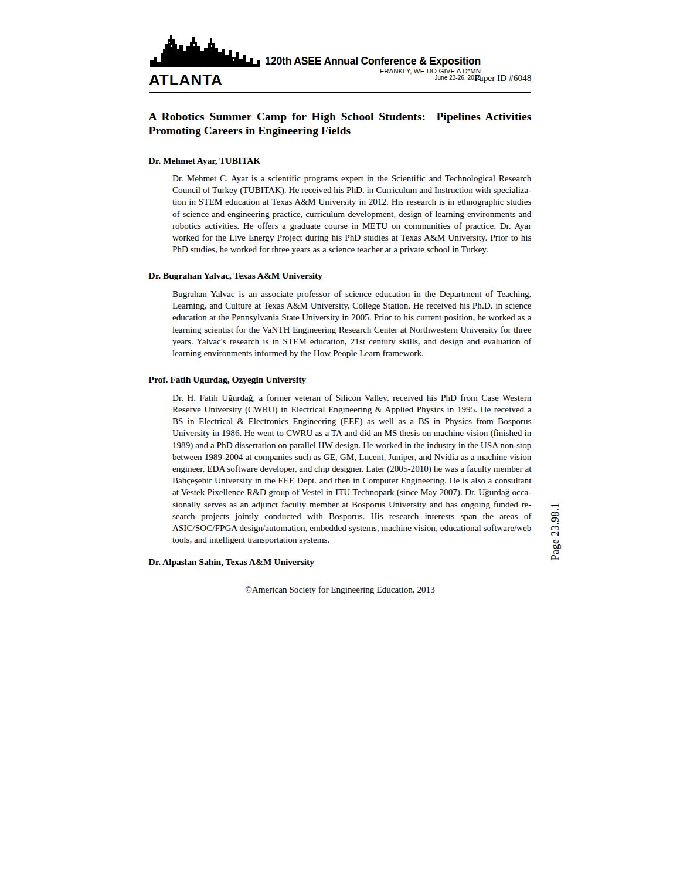ATLANTA
120th ASEE Annual Conference & Exposition
FRANKLY, WE DO GIVE A D*MN
June 23-26, 2013
Paper ID #6048
A Robotics Summer Camp for High School Students: Pipelines Activities Promoting Careers in Engineering Fields
Dr. Mehmet Ayar, TUBITAK
Dr. Mehmet C. Ayar is a scientific programs expert in the Scientific and Technological Research Council of Turkey (TUBITAK). He received his PhD. in Curriculum and Instruction with specialization in STEM education at Texas A&M University in 2012. His research is in ethnographic studies of science and engineering practice, curriculum development, design of learning environments and robotics activities. He offers a graduate course in METU on communities of practice. Dr. Ayar worked for the Live Energy Project during his PhD studies at Texas A&M University. Prior to his PhD studies, he worked for three years as a science teacher at a private school in Turkey.
Dr. Bugrahan Yalvac, Texas A&M University
Bugrahan Yalvac is an associate professor of science education in the Department of Teaching, Learning, and Culture at Texas A&M University, College Station. He received his Ph.D. in science education at the Pennsylvania State University in 2005. Prior to his current position, he worked as a learning scientist for the VaNTH Engineering Research Center at Northwestern University for three years. Yalvac's research is in STEM education, 21st century skills, and design and evaluation of learning environments informed by the How People Learn framework.
Prof. Fatih Ugurdag, Ozyegin University
Dr. H. Fatih Uğurdağ, a former veteran of Silicon Valley, received his PhD from Case Western Reserve University (CWRU) in Electrical Engineering & Applied Physics in 1995. He received a BS in Electrical & Electronics Engineering (EEE) as well as a BS in Physics from Bosporus University in 1986. He went to CWRU as a TA and did an MS thesis on machine vision (finished in 1989) and a PhD dissertation on parallel HW design. He worked in the industry in the USA non-stop between 1989-2004 at companies such as GE, GM, Lucent, Juniper, and Nvidia as a machine vision engineer, EDA software developer, and chip designer. Later (2005-2010) he was a faculty member at Bahçeşehir University in the EEE Dept. and then in Computer Engineering. He is also a consultant at Vestek Pixellence R&D group of Vestel in ITU Technopark (since May 2007). Dr. Uğurdağ occasionally serves as an adjunct faculty member at Bosporus University and has ongoing funded research projects jointly conducted with Bosporus. His research interests span the areas of ASIC/SOC/FPGA design/automation, embedded systems, machine vision, educational software/web tools, and intelligent transportation systems.
Dr. Alpaslan Sahin, Texas A&M University
Page 23.98.1
©American Society for Engineering Education, 2013